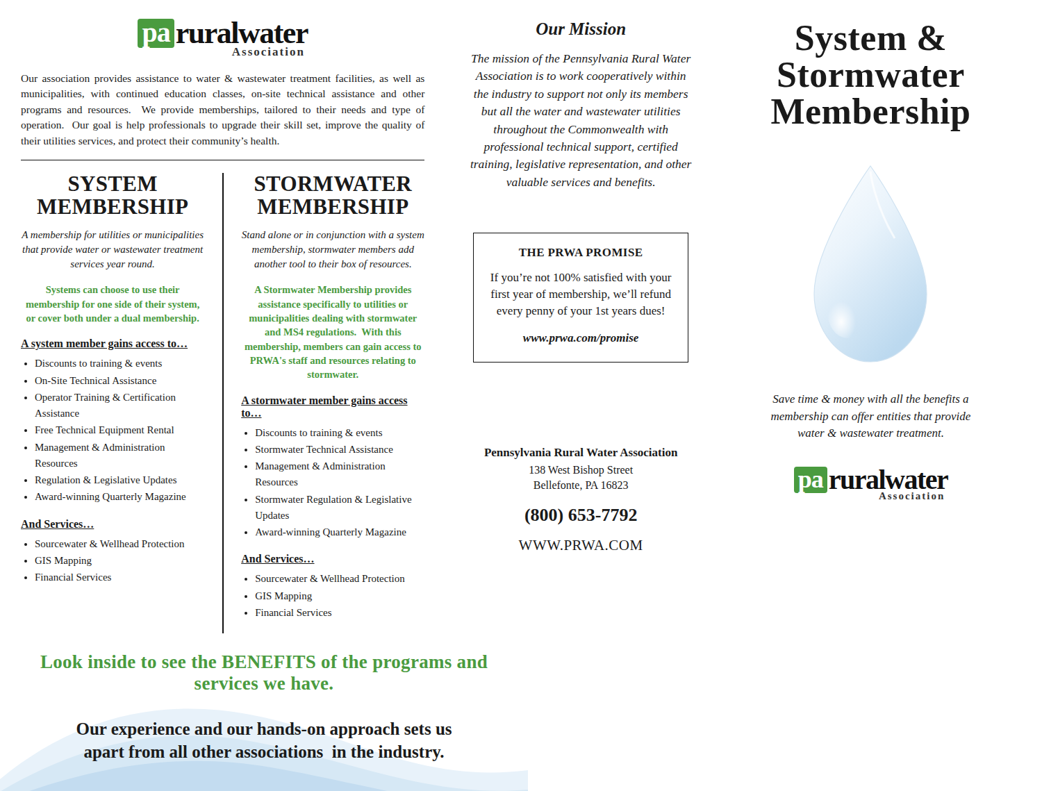pa rural water Association
Our association provides assistance to water & wastewater treatment facilities, as well as municipalities, with continued education classes, on-site technical assistance and other programs and resources. We provide memberships, tailored to their needs and type of operation. Our goal is help professionals to upgrade their skill set, improve the quality of their utilities services, and protect their community’s health.
SYSTEM
MEMBERSHIP
A membership for utilities or municipalities that provide water or wastewater treatment services year round.
Systems can choose to use their membership for one side of their system, or cover both under a dual membership.
A system member gains access to…
Discounts to training & events
On-Site Technical Assistance
Operator Training & Certification Assistance
Free Technical Equipment Rental
Management & Administration Resources
Regulation & Legislative Updates
Award-winning Quarterly Magazine
And Services…
Sourcewater & Wellhead Protection
GIS Mapping
Financial Services
STORMWATER
MEMBERSHIP
Stand alone or in conjunction with a system membership, stormwater members add another tool to their box of resources.
A Stormwater Membership provides assistance specifically to utilities or municipalities dealing with stormwater and MS4 regulations. With this membership, members can gain access to PRWA's staff and resources relating to stormwater.
A stormwater member gains access to…
Discounts to training & events
Stormwater Technical Assistance
Management & Administration Resources
Stormwater Regulation & Legislative Updates
Award-winning Quarterly Magazine
And Services…
Sourcewater & Wellhead Protection
GIS Mapping
Financial Services
Our Mission
The mission of the Pennsylvania Rural Water Association is to work cooperatively within the industry to support not only its members but all the water and wastewater utilities throughout the Commonwealth with professional technical support, certified training, legislative representation, and other valuable services and benefits.
THE PRWA PROMISE
If you’re not 100% satisfied with your first year of membership, we’ll refund every penny of your 1st years dues!
www.prwa.com/promise
Pennsylvania Rural Water Association
138 West Bishop Street
Bellefonte, PA 16823
(800) 653-7792
WWW.PRWA.COM
System &
Stormwater
Membership
Save time & money with all the benefits a membership can offer entities that provide water & wastewater treatment.
pa rural water Association
Look inside to see the BENEFITS of the programs and services we have.
Our experience and our hands-on approach sets us
apart from all other associations in the industry.